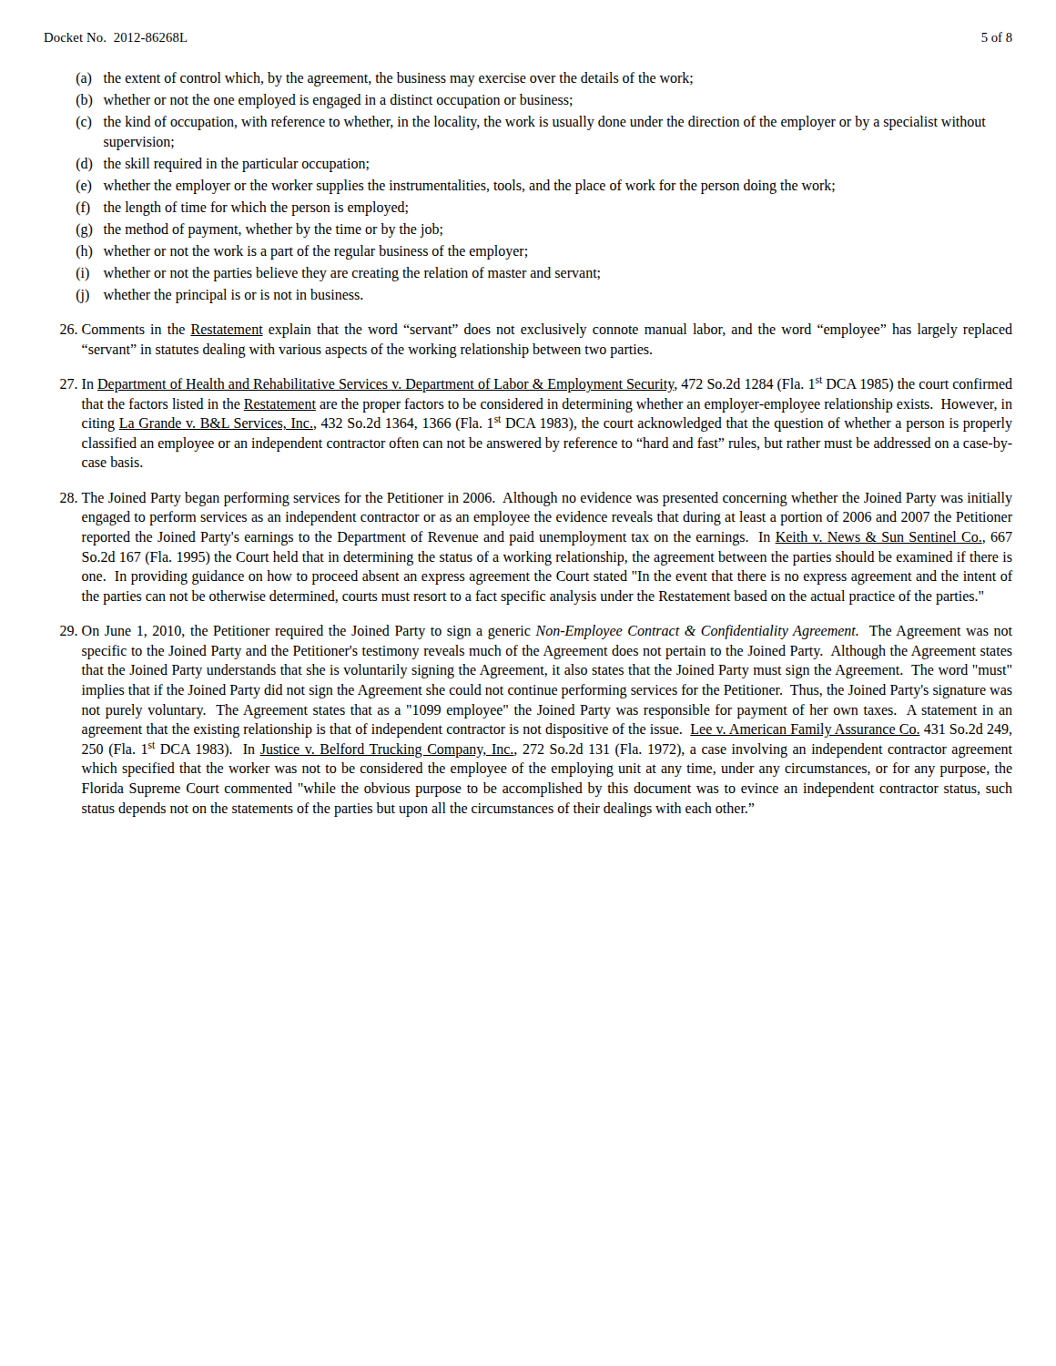Docket No. 2012-86268L 5 of 8
(a) the extent of control which, by the agreement, the business may exercise over the details of the work;
(b) whether or not the one employed is engaged in a distinct occupation or business;
(c) the kind of occupation, with reference to whether, in the locality, the work is usually done under the direction of the employer or by a specialist without supervision;
(d) the skill required in the particular occupation;
(e) whether the employer or the worker supplies the instrumentalities, tools, and the place of work for the person doing the work;
(f) the length of time for which the person is employed;
(g) the method of payment, whether by the time or by the job;
(h) whether or not the work is a part of the regular business of the employer;
(i) whether or not the parties believe they are creating the relation of master and servant;
(j) whether the principal is or is not in business.
Comments in the Restatement explain that the word “servant” does not exclusively connote manual labor, and the word “employee” has largely replaced “servant” in statutes dealing with various aspects of the working relationship between two parties.
In Department of Health and Rehabilitative Services v. Department of Labor & Employment Security, 472 So.2d 1284 (Fla. 1st DCA 1985) the court confirmed that the factors listed in the Restatement are the proper factors to be considered in determining whether an employer-employee relationship exists. However, in citing La Grande v. B&L Services, Inc., 432 So.2d 1364, 1366 (Fla. 1st DCA 1983), the court acknowledged that the question of whether a person is properly classified an employee or an independent contractor often can not be answered by reference to “hard and fast” rules, but rather must be addressed on a case-by-case basis.
The Joined Party began performing services for the Petitioner in 2006. Although no evidence was presented concerning whether the Joined Party was initially engaged to perform services as an independent contractor or as an employee the evidence reveals that during at least a portion of 2006 and 2007 the Petitioner reported the Joined Party's earnings to the Department of Revenue and paid unemployment tax on the earnings. In Keith v. News & Sun Sentinel Co., 667 So.2d 167 (Fla. 1995) the Court held that in determining the status of a working relationship, the agreement between the parties should be examined if there is one. In providing guidance on how to proceed absent an express agreement the Court stated "In the event that there is no express agreement and the intent of the parties can not be otherwise determined, courts must resort to a fact specific analysis under the Restatement based on the actual practice of the parties."
On June 1, 2010, the Petitioner required the Joined Party to sign a generic Non-Employee Contract & Confidentiality Agreement. The Agreement was not specific to the Joined Party and the Petitioner's testimony reveals much of the Agreement does not pertain to the Joined Party. Although the Agreement states that the Joined Party understands that she is voluntarily signing the Agreement, it also states that the Joined Party must sign the Agreement. The word "must" implies that if the Joined Party did not sign the Agreement she could not continue performing services for the Petitioner. Thus, the Joined Party's signature was not purely voluntary. The Agreement states that as a "1099 employee" the Joined Party was responsible for payment of her own taxes. A statement in an agreement that the existing relationship is that of independent contractor is not dispositive of the issue. Lee v. American Family Assurance Co. 431 So.2d 249, 250 (Fla. 1st DCA 1983). In Justice v. Belford Trucking Company, Inc., 272 So.2d 131 (Fla. 1972), a case involving an independent contractor agreement which specified that the worker was not to be considered the employee of the employing unit at any time, under any circumstances, or for any purpose, the Florida Supreme Court commented "while the obvious purpose to be accomplished by this document was to evince an independent contractor status, such status depends not on the statements of the parties but upon all the circumstances of their dealings with each other.”